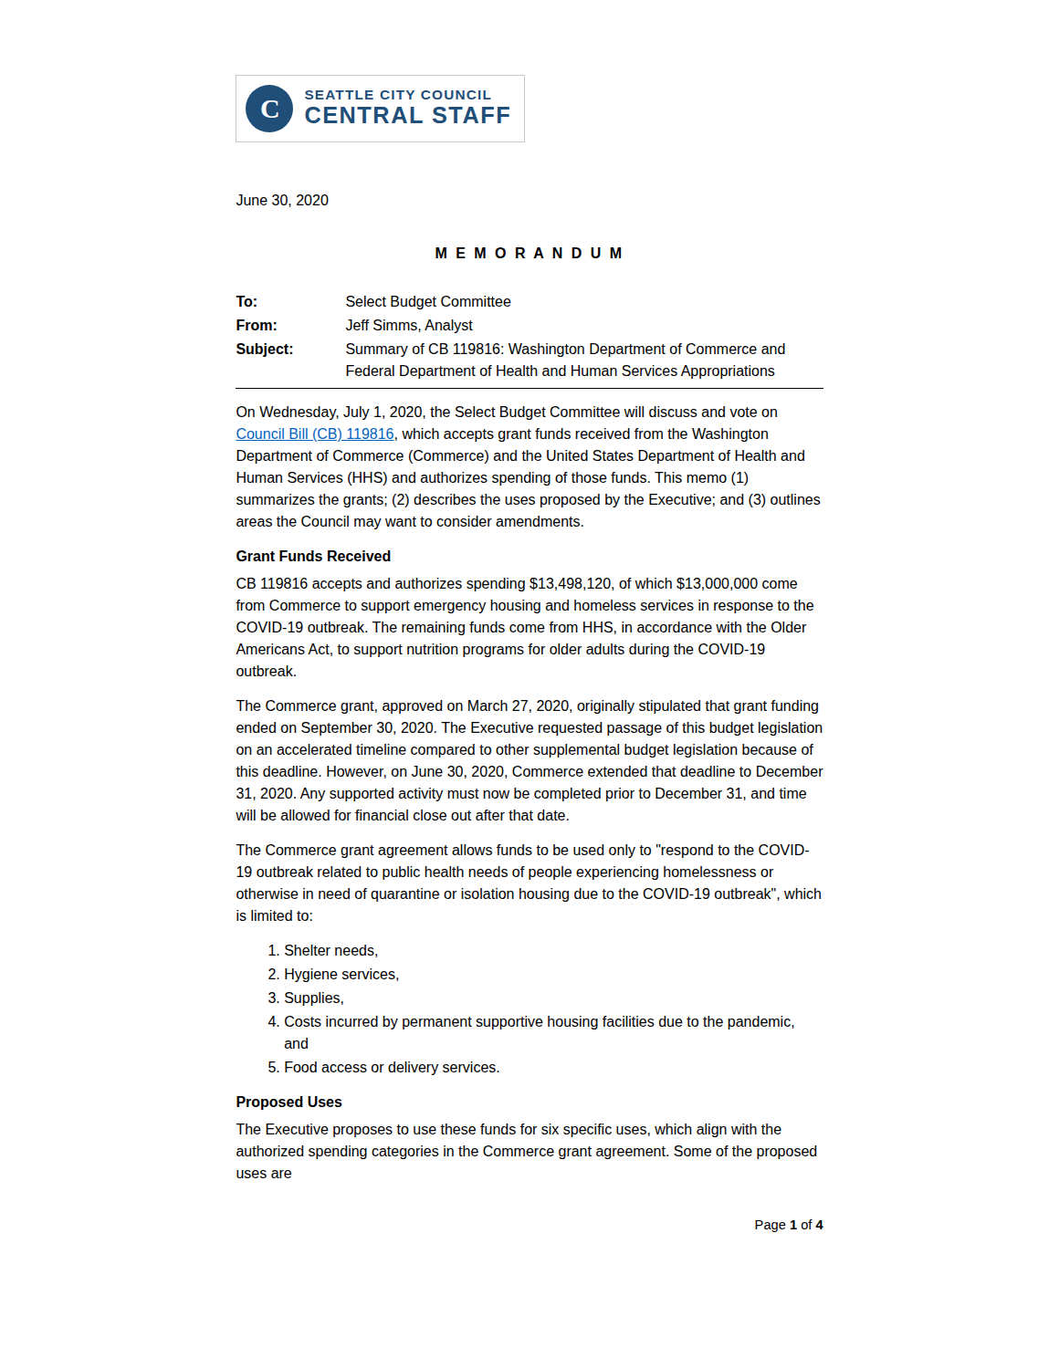C
SEATTLE CITY COUNCIL
CENTRAL STAFF
June 30, 2020
M E M O R A N D U M
| To: | Select Budget Committee |
| From: | Jeff Simms, Analyst |
| Subject: | Summary of CB 119816: Washington Department of Commerce and Federal Department of Health and Human Services Appropriations |
On Wednesday, July 1, 2020, the Select Budget Committee will discuss and vote on Council Bill (CB) 119816, which accepts grant funds received from the Washington Department of Commerce (Commerce) and the United States Department of Health and Human Services (HHS) and authorizes spending of those funds. This memo (1) summarizes the grants; (2) describes the uses proposed by the Executive; and (3) outlines areas the Council may want to consider amendments.
Grant Funds Received
CB 119816 accepts and authorizes spending $13,498,120, of which $13,000,000 come from Commerce to support emergency housing and homeless services in response to the COVID-19 outbreak. The remaining funds come from HHS, in accordance with the Older Americans Act, to support nutrition programs for older adults during the COVID-19 outbreak.
The Commerce grant, approved on March 27, 2020, originally stipulated that grant funding ended on September 30, 2020. The Executive requested passage of this budget legislation on an accelerated timeline compared to other supplemental budget legislation because of this deadline. However, on June 30, 2020, Commerce extended that deadline to December 31, 2020. Any supported activity must now be completed prior to December 31, and time will be allowed for financial close out after that date.
The Commerce grant agreement allows funds to be used only to "respond to the COVID-19 outbreak related to public health needs of people experiencing homelessness or otherwise in need of quarantine or isolation housing due to the COVID-19 outbreak", which is limited to:
Shelter needs,
Hygiene services,
Supplies,
Costs incurred by permanent supportive housing facilities due to the pandemic, and
Food access or delivery services.
Proposed Uses
The Executive proposes to use these funds for six specific uses, which align with the authorized spending categories in the Commerce grant agreement. Some of the proposed uses are
Page 1 of 4